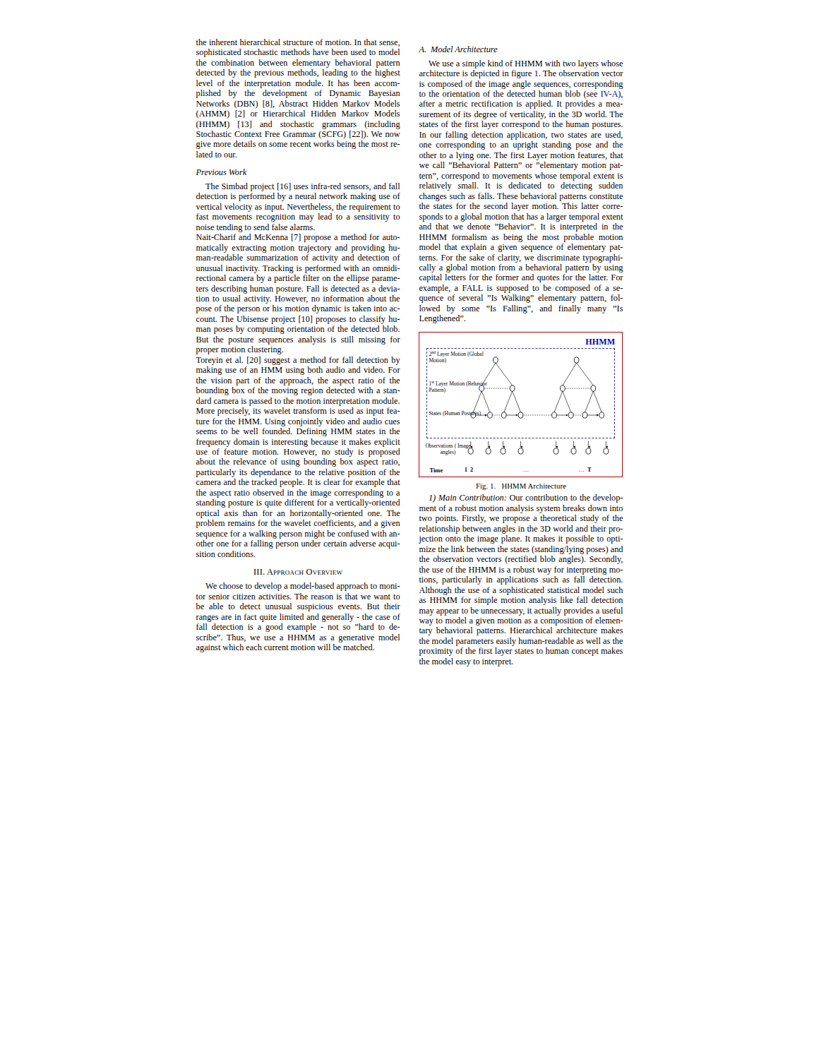the inherent hierarchical structure of motion. In that sense, sophisticated stochastic methods have been used to model the combination between elementary behavioral pattern detected by the previous methods, leading to the highest level of the interpretation module. It has been accomplished by the development of Dynamic Bayesian Networks (DBN) [8], Abstract Hidden Markov Models (AHMM) [2] or Hierarchical Hidden Markov Models (HHMM) [13] and stochastic grammars (including Stochastic Context Free Grammar (SCFG) [22]). We now give more details on some recent works being the most related to our.
Previous Work
The Simbad project [16] uses infra-red sensors, and fall detection is performed by a neural network making use of vertical velocity as input. Nevertheless, the requirement to fast movements recognition may lead to a sensitivity to noise tending to send false alarms.
Nait-Charif and McKenna [7] propose a method for automatically extracting motion trajectory and providing human-readable summarization of activity and detection of unusual inactivity. Tracking is performed with an omnidirectional camera by a particle filter on the ellipse parameters describing human posture. Fall is detected as a deviation to usual activity. However, no information about the pose of the person or his motion dynamic is taken into account. The Ubisense project [10] proposes to classify human poses by computing orientation of the detected blob. But the posture sequences analysis is still missing for proper motion clustering.
Toreyin et al. [20] suggest a method for fall detection by making use of an HMM using both audio and video. For the vision part of the approach, the aspect ratio of the bounding box of the moving region detected with a standard camera is passed to the motion interpretation module. More precisely, its wavelet transform is used as input feature for the HMM. Using conjointly video and audio cues seems to be well founded. Defining HMM states in the frequency domain is interesting because it makes explicit use of feature motion. However, no study is proposed about the relevance of using bounding box aspect ratio, particularly its dependance to the relative position of the camera and the tracked people. It is clear for example that the aspect ratio observed in the image corresponding to a standing posture is quite different for a vertically-oriented optical axis than for an horizontally-oriented one. The problem remains for the wavelet coefficients, and a given sequence for a walking person might be confused with another one for a falling person under certain adverse acquisition conditions.
III. Approach Overview
We choose to develop a model-based approach to monitor senior citizen activities. The reason is that we want to be able to detect unusual suspicious events. But their ranges are in fact quite limited and generally - the case of fall detection is a good example - not so ”hard to describe”. Thus, we use a HHMM as a generative model against which each current motion will be matched.
A. Model Architecture
We use a simple kind of HHMM with two layers whose architecture is depicted in figure 1. The observation vector is composed of the image angle sequences, corresponding to the orientation of the detected human blob (see IV-A), after a metric rectification is applied. It provides a measurement of its degree of verticality, in the 3D world. The states of the first layer correspond to the human postures. In our falling detection application, two states are used, one corresponding to an upright standing pose and the other to a lying one. The first Layer motion features, that we call ”Behavioral Pattern” or ”elementary motion pattern”, correspond to movements whose temporal extent is relatively small. It is dedicated to detecting sudden changes such as falls. These behavioral patterns constitute the states for the second layer motion. This latter corresponds to a global motion that has a larger temporal extent and that we denote ”Behavior”. It is interpreted in the HHMM formalism as being the most probable motion model that explain a given sequence of elementary patterns. For the sake of clarity, we discriminate typographically a global motion from a behavioral pattern by using capital letters for the former and quotes for the latter. For example, a FALL is supposed to be composed of a sequence of several ”Is Walking” elementary pattern, followed by some ”Is Falling”, and finally many ”Is Lengthened”.
HHMM
2nd Layer Motion (Global
Motion)
1st Layer Motion (Behavior
Pattern)
States (Human Postures)
Observations ( Image
angles)
Time 1 2 … … T
Fig. 1. HHMM Architecture
1) Main Contribution: Our contribution to the development of a robust motion analysis system breaks down into two points. Firstly, we propose a theoretical study of the relationship between angles in the 3D world and their projection onto the image plane. It makes it possible to optimize the link between the states (standing/lying poses) and the observation vectors (rectified blob angles). Secondly, the use of the HHMM is a robust way for interpreting motions, particularly in applications such as fall detection. Although the use of a sophisticated statistical model such as HHMM for simple motion analysis like fall detection may appear to be unnecessary, it actually provides a useful way to model a given motion as a composition of elementary behavioral patterns. Hierarchical architecture makes the model parameters easily human-readable as well as the proximity of the first layer states to human concept makes the model easy to interpret.